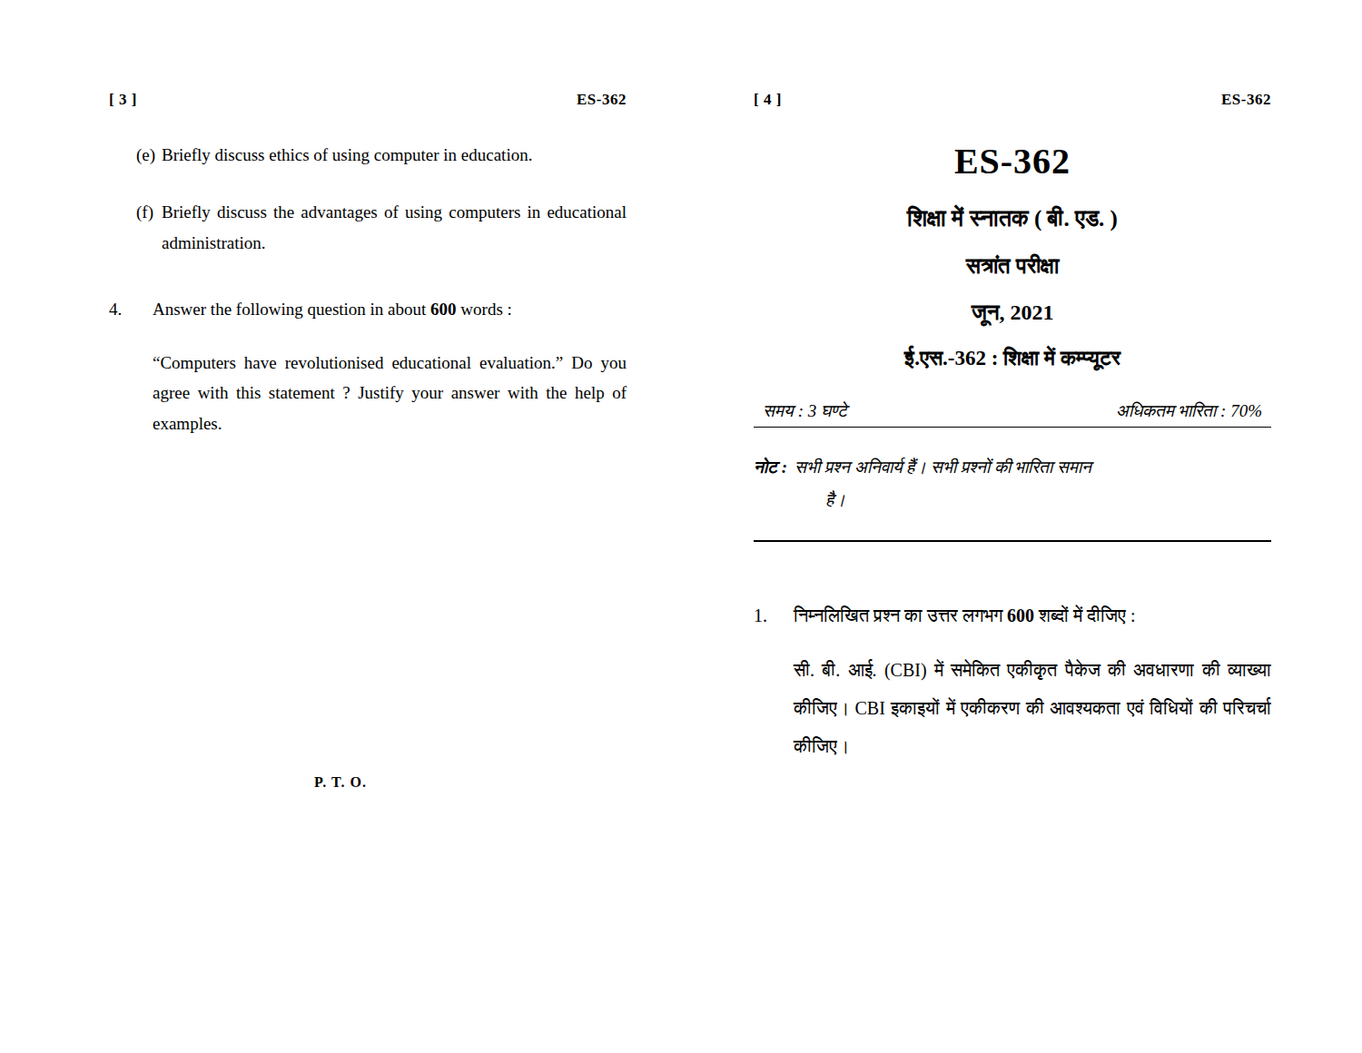[ 3 ] ES-362
(e)
Briefly discuss ethics of using computer in education.
(f)
Briefly discuss the advantages of using computers in educational administration.
4.
Answer the following question in about 600 words :
“Computers have revolutionised educational evaluation.” Do you agree with this statement ? Justify your answer with the help of examples.
P. T. O.
[ 4 ] ES-362
ES-362
शिक्षा में स्नातक ( बी. एड. )
सत्रांत परीक्षा
जून, 2021
ई.एस.-362 : शिक्षा में कम्प्यूटर
समय : 3 घण्टे अधिकतम भारिता : 70%
नोट :
सभी प्रश्न अनिवार्य हैं। सभी प्रश्नों की भारिता समान है।
1.
निम्नलिखित प्रश्न का उत्तर लगभग 600 शब्दों में दीजिए :
सी. बी. आई. (CBI) में समेकित एकीकृत पैकेज की अवधारणा की व्याख्या कीजिए। CBI इकाइयों में एकीकरण की आवश्यकता एवं विधियों की परिचर्चा कीजिए।